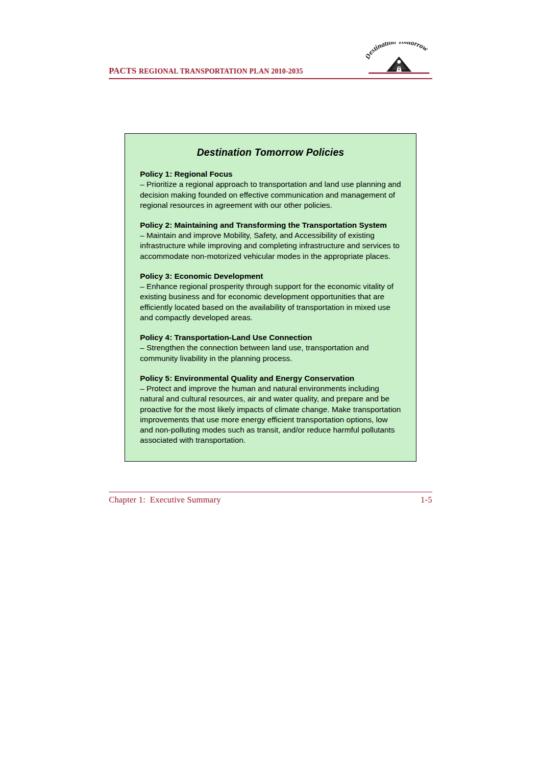PACTS REGIONAL TRANSPORTATION PLAN 2010-2035
Destination Tomorrow
Destination Tomorrow Policies
Policy 1: Regional Focus
– Prioritize a regional approach to transportation and land use planning and decision making founded on effective communication and management of regional resources in agreement with our other policies.
Policy 2: Maintaining and Transforming the Transportation System
– Maintain and improve Mobility, Safety, and Accessibility of existing infrastructure while improving and completing infrastructure and services to accommodate non-motorized vehicular modes in the appropriate places.
Policy 3: Economic Development
– Enhance regional prosperity through support for the economic vitality of existing business and for economic development opportunities that are efficiently located based on the availability of transportation in mixed use and compactly developed areas.
Policy 4: Transportation-Land Use Connection
– Strengthen the connection between land use, transportation and community livability in the planning process.
Policy 5: Environmental Quality and Energy Conservation
– Protect and improve the human and natural environments including natural and cultural resources, air and water quality, and prepare and be proactive for the most likely impacts of climate change. Make transportation improvements that use more energy efficient transportation options, low and non-polluting modes such as transit, and/or reduce harmful pollutants associated with transportation.
Chapter 1: Executive Summary
1-5